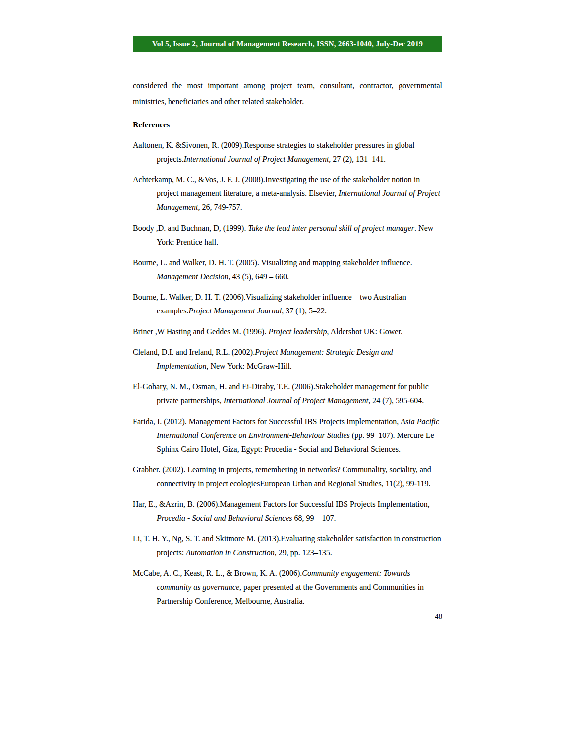Vol 5, Issue 2, Journal of Management Research, ISSN, 2663-1040, July-Dec 2019
considered the most important among project team, consultant, contractor, governmental ministries, beneficiaries and other related stakeholder.
References
Aaltonen, K. &Sivonen, R. (2009).Response strategies to stakeholder pressures in global projects.International Journal of Project Management, 27 (2), 131–141.
Achterkamp, M. C., &Vos, J. F. J. (2008).Investigating the use of the stakeholder notion in project management literature, a meta-analysis. Elsevier, International Journal of Project Management, 26, 749-757.
Boody ,D. and Buchnan, D, (1999). Take the lead inter personal skill of project manager. New York: Prentice hall.
Bourne, L. and Walker, D. H. T. (2005). Visualizing and mapping stakeholder influence. Management Decision, 43 (5), 649 – 660.
Bourne, L. Walker, D. H. T. (2006).Visualizing stakeholder influence – two Australian examples.Project Management Journal, 37 (1), 5–22.
Briner ,W Hasting and Geddes M. (1996). Project leadership, Aldershot UK: Gower.
Cleland, D.I. and Ireland, R.L. (2002).Project Management: Strategic Design and Implementation, New York: McGraw-Hill.
El-Gohary, N. M., Osman, H. and Ei-Diraby, T.E. (2006).Stakeholder management for public private partnerships, International Journal of Project Management, 24 (7), 595-604.
Farida, I. (2012). Management Factors for Successful IBS Projects Implementation, Asia Pacific International Conference on Environment-Behaviour Studies (pp. 99–107). Mercure Le Sphinx Cairo Hotel, Giza, Egypt: Procedia - Social and Behavioral Sciences.
Grabher. (2002). Learning in projects, remembering in networks? Communality, sociality, and connectivity in project ecologiesEuropean Urban and Regional Studies, 11(2), 99-119.
Har, E., &Azrin, B. (2006).Management Factors for Successful IBS Projects Implementation, Procedia - Social and Behavioral Sciences 68, 99 – 107.
Li, T. H. Y., Ng, S. T. and Skitmore M. (2013).Evaluating stakeholder satisfaction in construction projects: Automation in Construction, 29, pp. 123–135.
McCabe, A. C., Keast, R. L., & Brown, K. A. (2006).Community engagement: Towards community as governance, paper presented at the Governments and Communities in Partnership Conference, Melbourne, Australia.
48